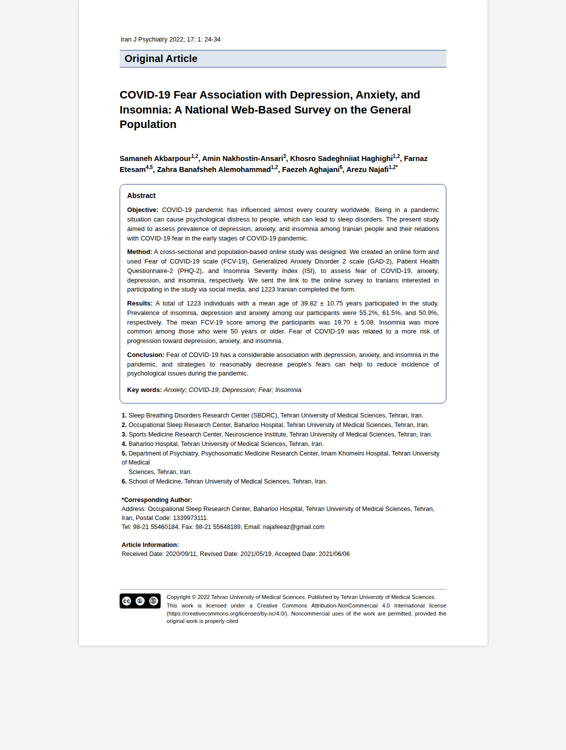Iran J Psychiatry 2022; 17: 1: 24-34
Original Article
COVID-19 Fear Association with Depression, Anxiety, and Insomnia: A National Web-Based Survey on the General Population
Samaneh Akbarpour1,2, Amin Nakhostin-Ansari3, Khosro Sadeghniiat Haghighi1,2, Farnaz Etesam4,5, Zahra Banafsheh Alemohammad1,2, Faezeh Aghajani6, Arezu Najafi1,2*
Abstract
Objective: COVID-19 pandemic has influenced almost every country worldwide. Being in a pandemic situation can cause psychological distress to people, which can lead to sleep disorders. The present study aimed to assess prevalence of depression, anxiety, and insomnia among Iranian people and their relations with COVID-19 fear in the early stages of COVID-19 pandemic.
Method: A cross-sectional and population-based online study was designed. We created an online form and used Fear of COVID-19 scale (FCV-19), Generalized Anxiety Disorder 2 scale (GAD-2), Patient Health Questionnaire-2 (PHQ-2), and Insomnia Severity Index (ISI), to assess fear of COVID-19, anxiety, depression, and insomnia, respectively. We sent the link to the online survey to Iranians interested in participating in the study via social media, and 1223 Iranian completed the form.
Results: A total of 1223 individuals with a mean age of 39.82 ± 10.75 years participated in the study. Prevalence of insomnia, depression and anxiety among our participants were 55.2%, 61.5%, and 50.9%, respectively. The mean FCV-19 score among the participants was 19.70 ± 5.08. Insomnia was more common among those who were 50 years or older. Fear of COVID-19 was related to a more risk of progression toward depression, anxiety, and insomnia.
Conclusion: Fear of COVID-19 has a considerable association with depression, anxiety, and insomnia in the pandemic, and strategies to reasonably decrease people's fears can help to reduce incidence of psychological issues during the pandemic.
Key words: Anxiety; COVID-19; Depression; Fear; Insomnia
1. Sleep Breathing Disorders Research Center (SBDRC), Tehran University of Medical Sciences, Tehran, Iran.
2. Occupational Sleep Research Center, Baharloo Hospital, Tehran University of Medical Sciences, Tehran, Iran.
3. Sports Medicine Research Center, Neuroscience Institute, Tehran University of Medical Sciences, Tehran, Iran.
4. Baharloo Hospital, Tehran University of Medical Sciences, Tehran, Iran.
5. Department of Psychiatry, Psychosomatic Medicine Research Center, Imam Khomeini Hospital, Tehran University of Medical
Sciences, Tehran, Iran.
6. School of Medicine, Tehran University of Medical Sciences, Tehran, Iran.
*Corresponding Author:
Address: Occupational Sleep Research Center, Baharloo Hospital, Tehran University of Medical Sciences, Tehran, Iran, Postal Code: 1339973111.
Tel: 98-21 55460184, Fax: 98-21 55648189, Email: najafeeaz@gmail.com
Article Information:
Received Date: 2020/09/11, Revised Date: 2021/05/19, Accepted Date: 2021/06/06
cc ① Ⓢ
Copyright © 2022 Tehran University of Medical Sciences. Published by Tehran University of Medical Sciences.
This work is licensed under a Creative Commons Attribution-NonCommercial 4.0 International license (https://creativecommons.org/licenses/by-nc/4.0/). Noncommercial uses of the work are permitted, provided the original work is properly cited